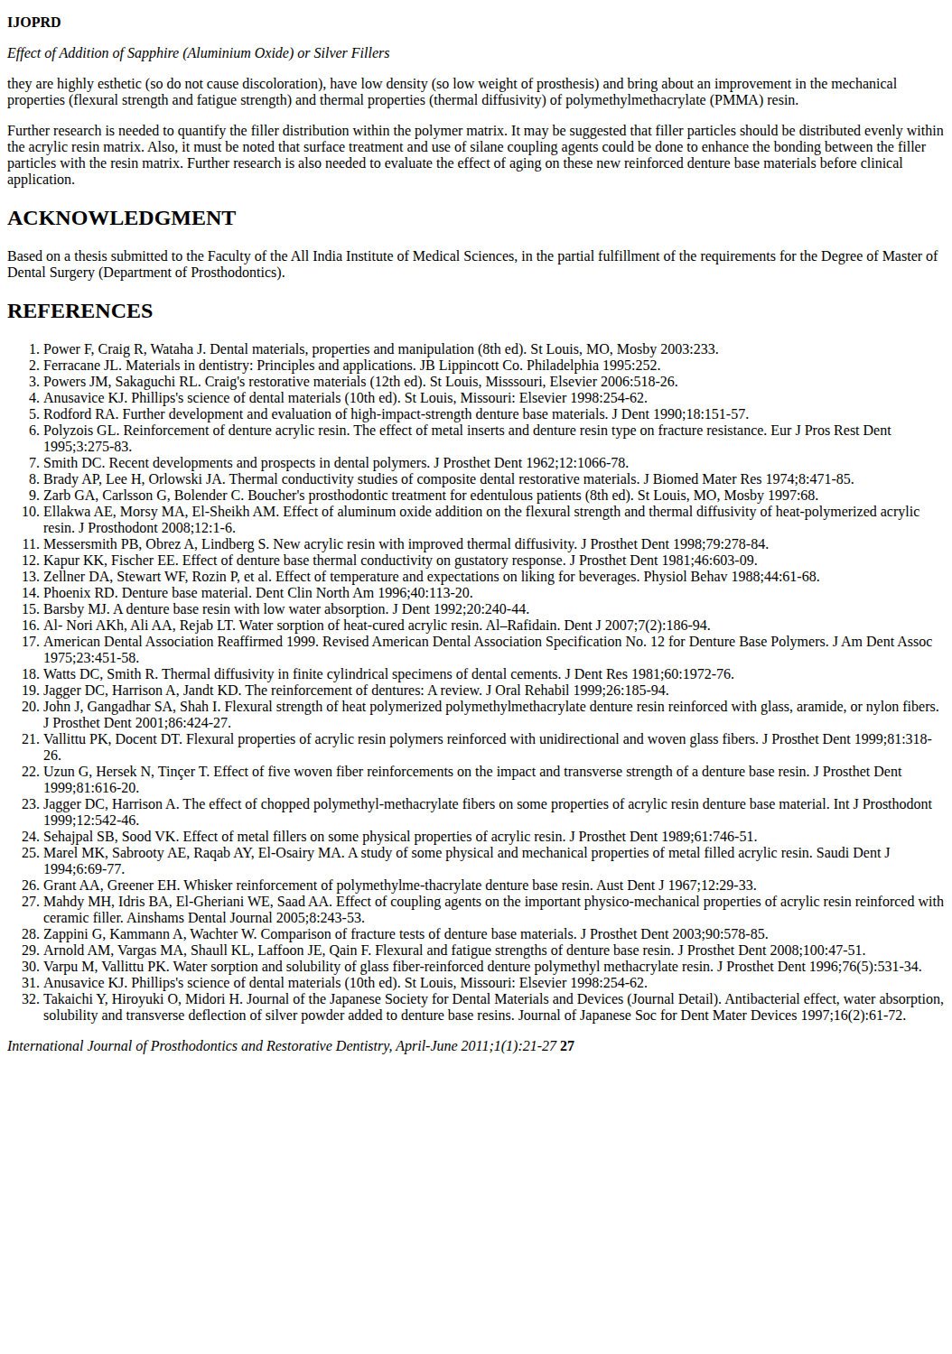IJOPRD
Effect of Addition of Sapphire (Aluminium Oxide) or Silver Fillers
they are highly esthetic (so do not cause discoloration), have low density (so low weight of prosthesis) and bring about an improvement in the mechanical properties (flexural strength and fatigue strength) and thermal properties (thermal diffusivity) of polymethylmethacrylate (PMMA) resin.
Further research is needed to quantify the filler distribution within the polymer matrix. It may be suggested that filler particles should be distributed evenly within the acrylic resin matrix. Also, it must be noted that surface treatment and use of silane coupling agents could be done to enhance the bonding between the filler particles with the resin matrix. Further research is also needed to evaluate the effect of aging on these new reinforced denture base materials before clinical application.
ACKNOWLEDGMENT
Based on a thesis submitted to the Faculty of the All India Institute of Medical Sciences, in the partial fulfillment of the requirements for the Degree of Master of Dental Surgery (Department of Prosthodontics).
REFERENCES
Power F, Craig R, Wataha J. Dental materials, properties and manipulation (8th ed). St Louis, MO, Mosby 2003:233.
Ferracane JL. Materials in dentistry: Principles and applications. JB Lippincott Co. Philadelphia 1995:252.
Powers JM, Sakaguchi RL. Craig's restorative materials (12th ed). St Louis, Misssouri, Elsevier 2006:518-26.
Anusavice KJ. Phillips's science of dental materials (10th ed). St Louis, Missouri: Elsevier 1998:254-62.
Rodford RA. Further development and evaluation of high-impact-strength denture base materials. J Dent 1990;18:151-57.
Polyzois GL. Reinforcement of denture acrylic resin. The effect of metal inserts and denture resin type on fracture resistance. Eur J Pros Rest Dent 1995;3:275-83.
Smith DC. Recent developments and prospects in dental polymers. J Prosthet Dent 1962;12:1066-78.
Brady AP, Lee H, Orlowski JA. Thermal conductivity studies of composite dental restorative materials. J Biomed Mater Res 1974;8:471-85.
Zarb GA, Carlsson G, Bolender C. Boucher's prosthodontic treatment for edentulous patients (8th ed). St Louis, MO, Mosby 1997:68.
Ellakwa AE, Morsy MA, El-Sheikh AM. Effect of aluminum oxide addition on the flexural strength and thermal diffusivity of heat-polymerized acrylic resin. J Prosthodont 2008;12:1-6.
Messersmith PB, Obrez A, Lindberg S. New acrylic resin with improved thermal diffusivity. J Prosthet Dent 1998;79:278-84.
Kapur KK, Fischer EE. Effect of denture base thermal conductivity on gustatory response. J Prosthet Dent 1981;46:603-09.
Zellner DA, Stewart WF, Rozin P, et al. Effect of temperature and expectations on liking for beverages. Physiol Behav 1988;44:61-68.
Phoenix RD. Denture base material. Dent Clin North Am 1996;40:113-20.
Barsby MJ. A denture base resin with low water absorption. J Dent 1992;20:240-44.
Al- Nori AKh, Ali AA, Rejab LT. Water sorption of heat-cured acrylic resin. Al–Rafidain. Dent J 2007;7(2):186-94.
American Dental Association Reaffirmed 1999. Revised American Dental Association Specification No. 12 for Denture Base Polymers. J Am Dent Assoc 1975;23:451-58.
Watts DC, Smith R. Thermal diffusivity in finite cylindrical specimens of dental cements. J Dent Res 1981;60:1972-76.
Jagger DC, Harrison A, Jandt KD. The reinforcement of dentures: A review. J Oral Rehabil 1999;26:185-94.
John J, Gangadhar SA, Shah I. Flexural strength of heat polymerized polymethylmethacrylate denture resin reinforced with glass, aramide, or nylon fibers. J Prosthet Dent 2001;86:424-27.
Vallittu PK, Docent DT. Flexural properties of acrylic resin polymers reinforced with unidirectional and woven glass fibers. J Prosthet Dent 1999;81:318-26.
Uzun G, Hersek N, Tinçer T. Effect of five woven fiber reinforcements on the impact and transverse strength of a denture base resin. J Prosthet Dent 1999;81:616-20.
Jagger DC, Harrison A. The effect of chopped polymethyl-methacrylate fibers on some properties of acrylic resin denture base material. Int J Prosthodont 1999;12:542-46.
Sehajpal SB, Sood VK. Effect of metal fillers on some physical properties of acrylic resin. J Prosthet Dent 1989;61:746-51.
Marel MK, Sabrooty AE, Raqab AY, El-Osairy MA. A study of some physical and mechanical properties of metal filled acrylic resin. Saudi Dent J 1994;6:69-77.
Grant AA, Greener EH. Whisker reinforcement of polymethylme-thacrylate denture base resin. Aust Dent J 1967;12:29-33.
Mahdy MH, Idris BA, El-Gheriani WE, Saad AA. Effect of coupling agents on the important physico-mechanical properties of acrylic resin reinforced with ceramic filler. Ainshams Dental Journal 2005;8:243-53.
Zappini G, Kammann A, Wachter W. Comparison of fracture tests of denture base materials. J Prosthet Dent 2003;90:578-85.
Arnold AM, Vargas MA, Shaull KL, Laffoon JE, Qain F. Flexural and fatigue strengths of denture base resin. J Prosthet Dent 2008;100:47-51.
Varpu M, Vallittu PK. Water sorption and solubility of glass fiber-reinforced denture polymethyl methacrylate resin. J Prosthet Dent 1996;76(5):531-34.
Anusavice KJ. Phillips's science of dental materials (10th ed). St Louis, Missouri: Elsevier 1998:254-62.
Takaichi Y, Hiroyuki O, Midori H. Journal of the Japanese Society for Dental Materials and Devices (Journal Detail). Antibacterial effect, water absorption, solubility and transverse deflection of silver powder added to denture base resins. Journal of Japanese Soc for Dent Mater Devices 1997;16(2):61-72.
International Journal of Prosthodontics and Restorative Dentistry, April-June 2011;1(1):21-27 27